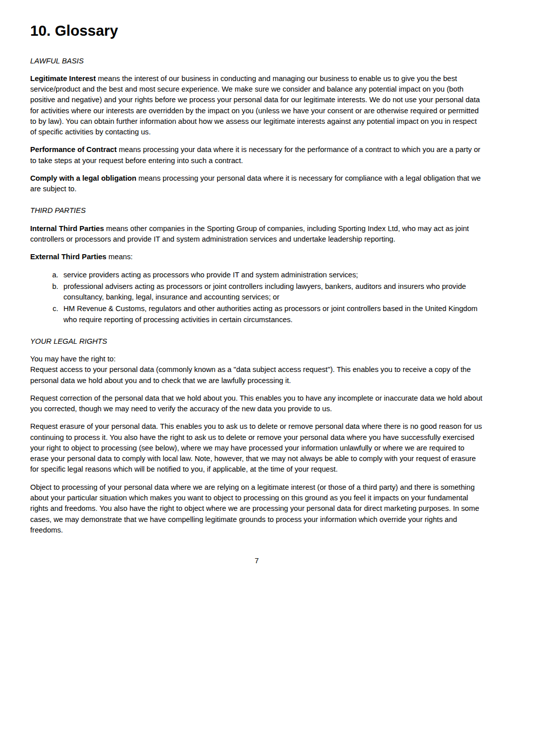10. Glossary
LAWFUL BASIS
Legitimate Interest means the interest of our business in conducting and managing our business to enable us to give you the best service/product and the best and most secure experience. We make sure we consider and balance any potential impact on you (both positive and negative) and your rights before we process your personal data for our legitimate interests. We do not use your personal data for activities where our interests are overridden by the impact on you (unless we have your consent or are otherwise required or permitted to by law). You can obtain further information about how we assess our legitimate interests against any potential impact on you in respect of specific activities by contacting us.
Performance of Contract means processing your data where it is necessary for the performance of a contract to which you are a party or to take steps at your request before entering into such a contract.
Comply with a legal obligation means processing your personal data where it is necessary for compliance with a legal obligation that we are subject to.
THIRD PARTIES
Internal Third Parties means other companies in the Sporting Group of companies, including Sporting Index Ltd, who may act as joint controllers or processors and provide IT and system administration services and undertake leadership reporting.
External Third Parties means:
service providers acting as processors who provide IT and system administration services;
professional advisers acting as processors or joint controllers including lawyers, bankers, auditors and insurers who provide consultancy, banking, legal, insurance and accounting services; or
HM Revenue & Customs, regulators and other authorities acting as processors or joint controllers based in the United Kingdom who require reporting of processing activities in certain circumstances.
YOUR LEGAL RIGHTS
You may have the right to:
Request access to your personal data (commonly known as a "data subject access request"). This enables you to receive a copy of the personal data we hold about you and to check that we are lawfully processing it.
Request correction of the personal data that we hold about you. This enables you to have any incomplete or inaccurate data we hold about you corrected, though we may need to verify the accuracy of the new data you provide to us.
Request erasure of your personal data. This enables you to ask us to delete or remove personal data where there is no good reason for us continuing to process it. You also have the right to ask us to delete or remove your personal data where you have successfully exercised your right to object to processing (see below), where we may have processed your information unlawfully or where we are required to erase your personal data to comply with local law. Note, however, that we may not always be able to comply with your request of erasure for specific legal reasons which will be notified to you, if applicable, at the time of your request.
Object to processing of your personal data where we are relying on a legitimate interest (or those of a third party) and there is something about your particular situation which makes you want to object to processing on this ground as you feel it impacts on your fundamental rights and freedoms. You also have the right to object where we are processing your personal data for direct marketing purposes. In some cases, we may demonstrate that we have compelling legitimate grounds to process your information which override your rights and freedoms.
7